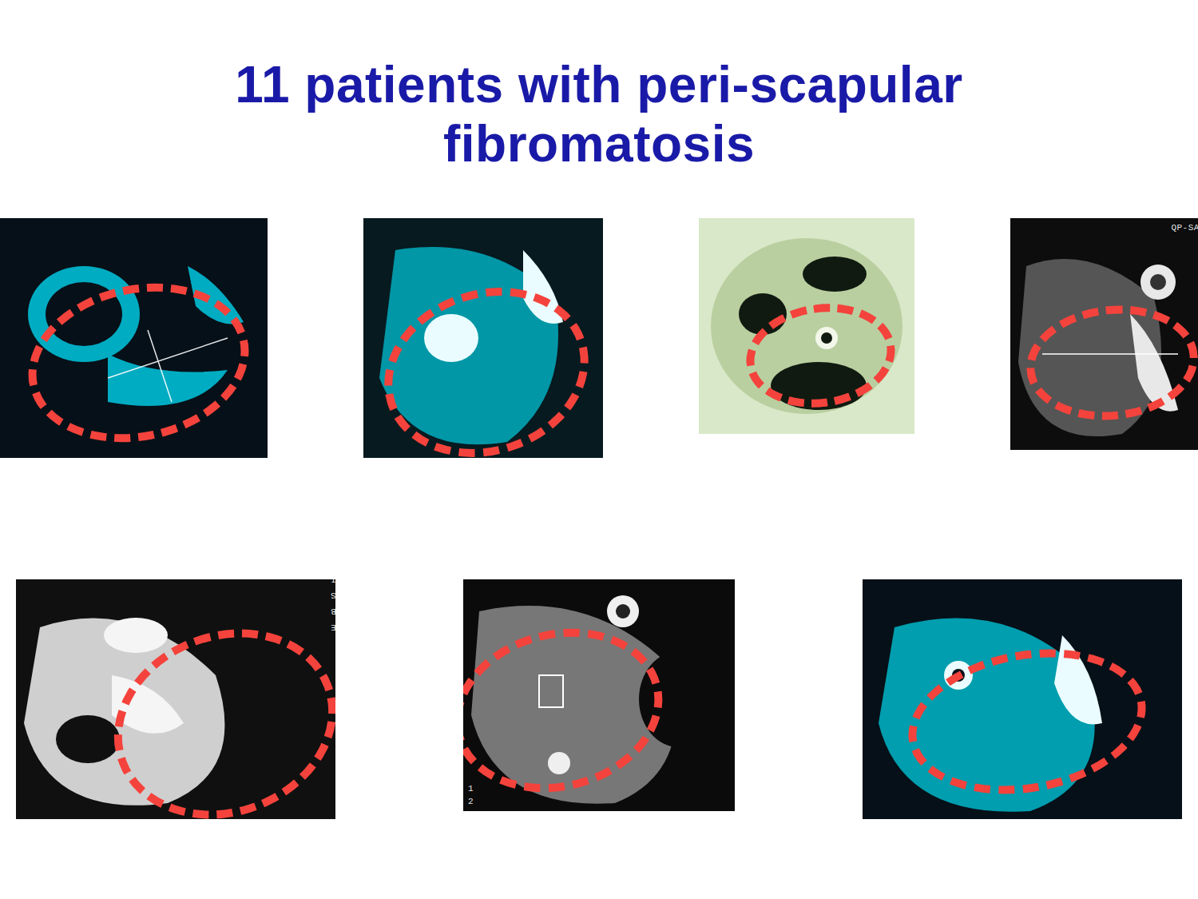11 patients with peri-scapular
fibromatosis
QP-SAT
MR WI SIEMENS Speed Plus CT01_OCB GRADE
2 1